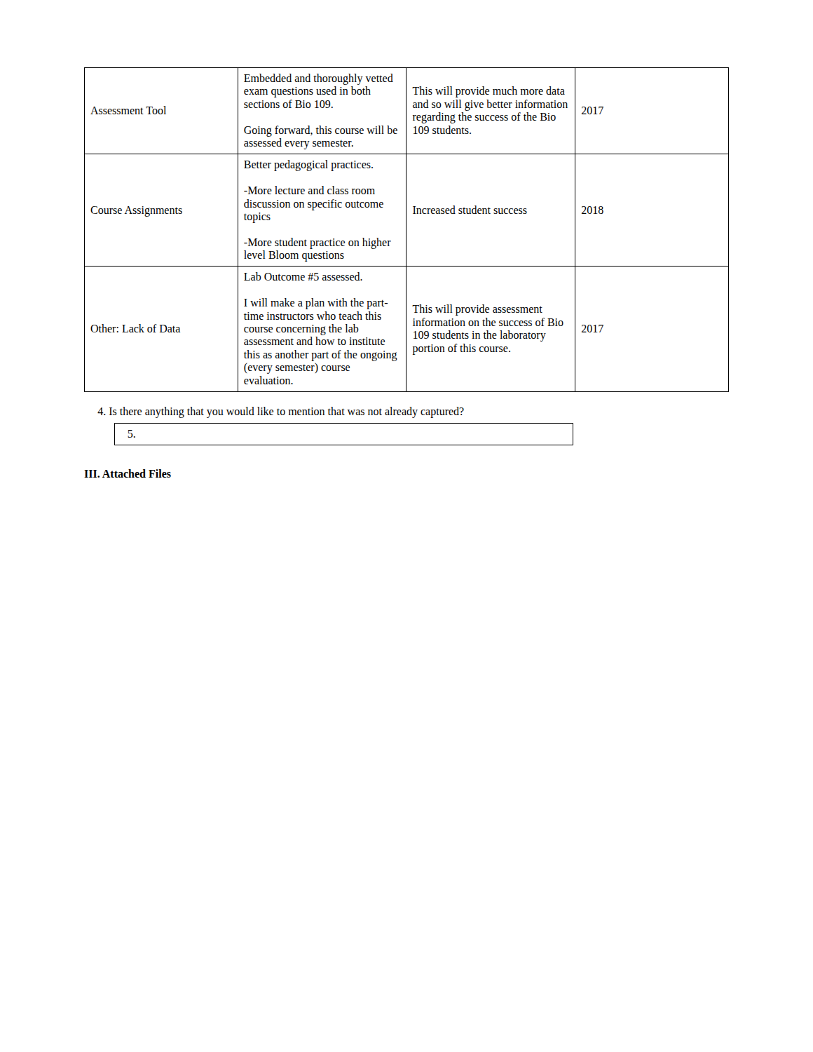| Assessment Tool | Embedded and thoroughly vetted exam questions used in both sections of Bio 109. Going forward, this course will be assessed every semester. | This will provide much more data and so will give better information regarding the success of the Bio 109 students. | 2017 |
| Course Assignments | Better pedagogical practices. -More lecture and class room discussion on specific outcome topics -More student practice on higher level Bloom questions | Increased student success | 2018 |
| Other: Lack of Data | Lab Outcome #5 assessed. I will make a plan with the part-time instructors who teach this course concerning the lab assessment and how to institute this as another part of the ongoing (every semester) course evaluation. | This will provide assessment information on the success of Bio 109 students in the laboratory portion of this course. | 2017 |
Is there anything that you would like to mention that was not already captured?
III. Attached Files